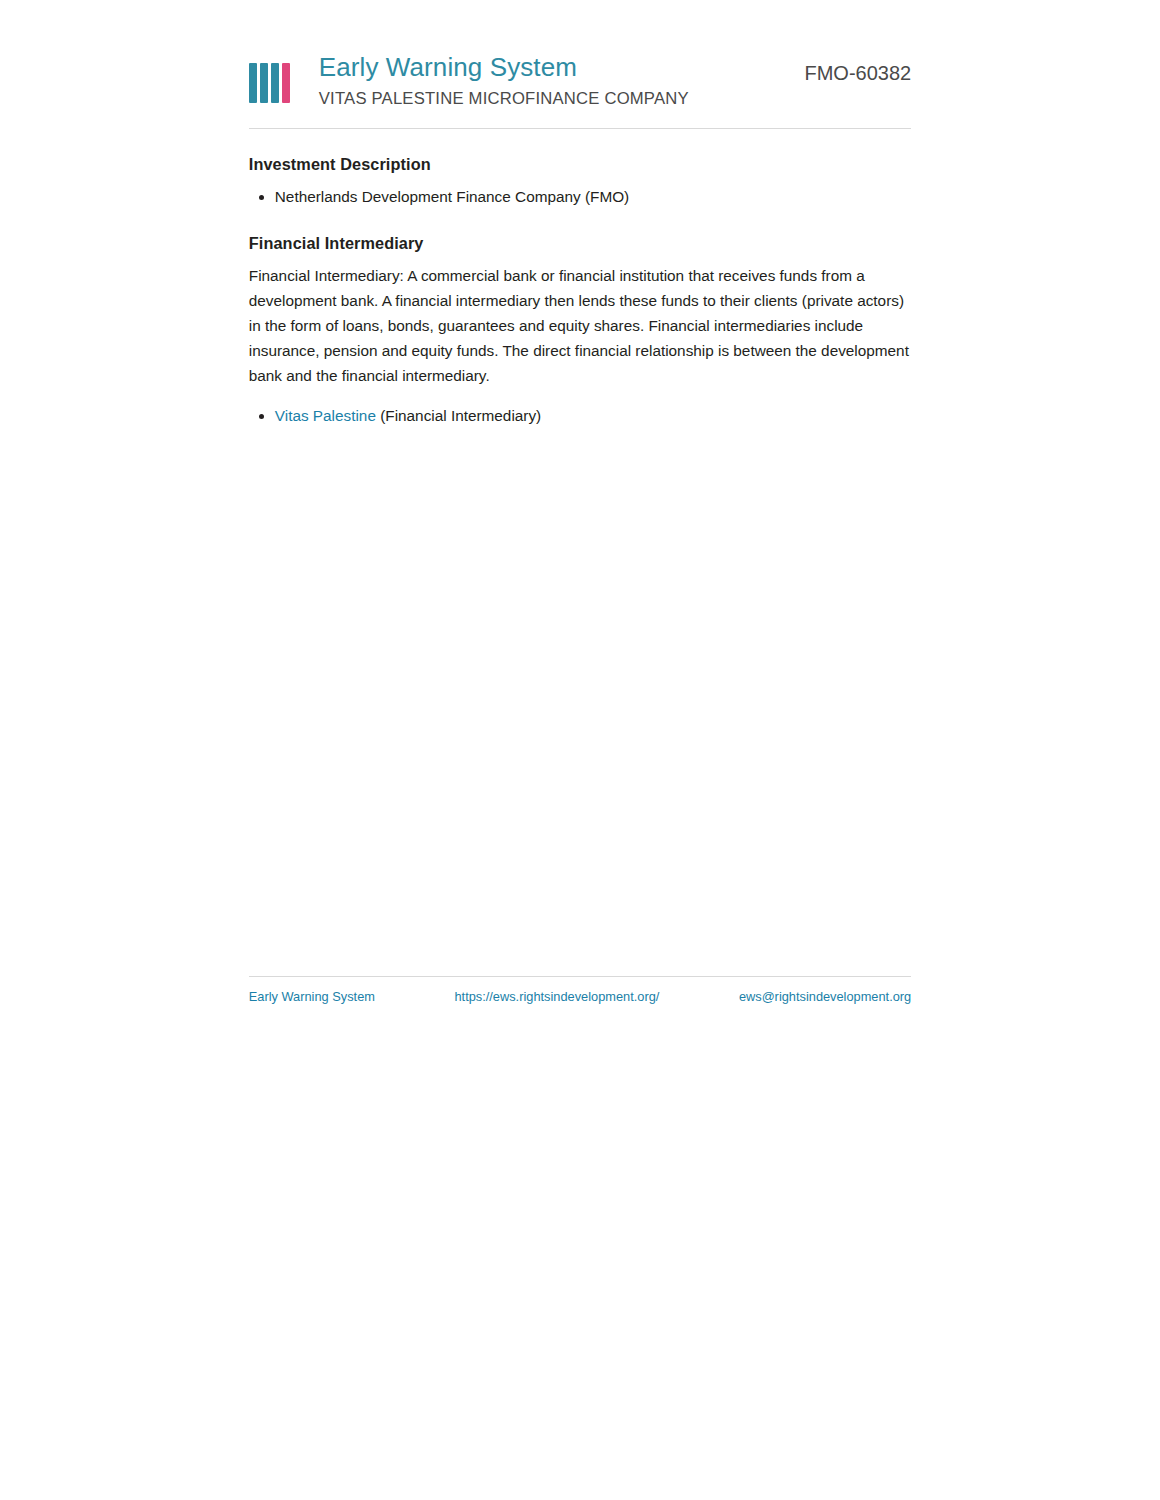Early Warning System
VITAS PALESTINE MICROFINANCE COMPANY
FMO-60382
Investment Description
Netherlands Development Finance Company (FMO)
Financial Intermediary
Financial Intermediary: A commercial bank or financial institution that receives funds from a development bank. A financial intermediary then lends these funds to their clients (private actors) in the form of loans, bonds, guarantees and equity shares. Financial intermediaries include insurance, pension and equity funds. The direct financial relationship is between the development bank and the financial intermediary.
Vitas Palestine (Financial Intermediary)
Early Warning System
https://ews.rightsindevelopment.org/
ews@rightsindevelopment.org